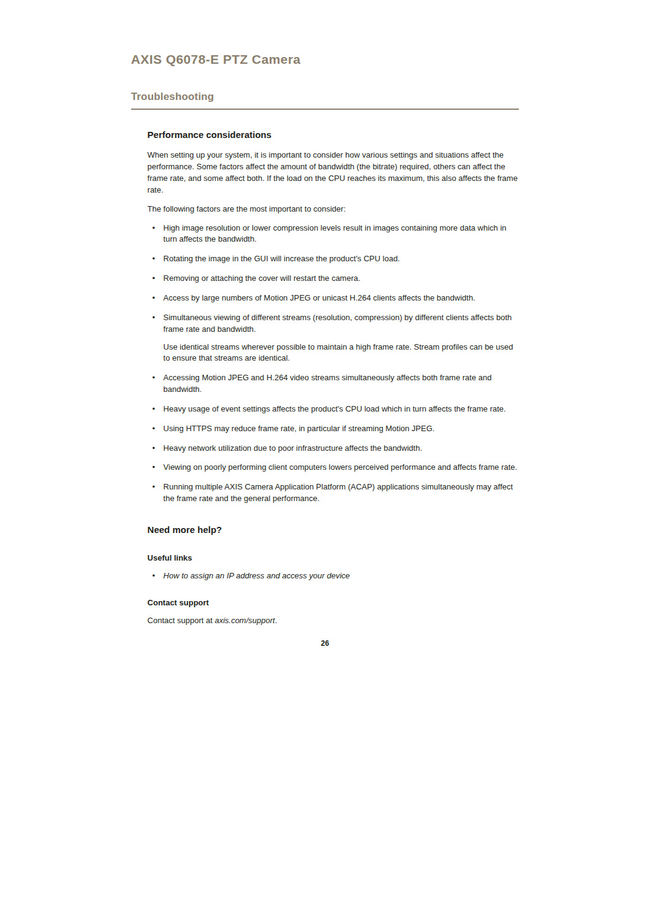AXIS Q6078-E PTZ Camera
Troubleshooting
Performance considerations
When setting up your system, it is important to consider how various settings and situations affect the performance. Some factors affect the amount of bandwidth (the bitrate) required, others can affect the frame rate, and some affect both. If the load on the CPU reaches its maximum, this also affects the frame rate.
The following factors are the most important to consider:
High image resolution or lower compression levels result in images containing more data which in turn affects the bandwidth.
Rotating the image in the GUI will increase the product's CPU load.
Removing or attaching the cover will restart the camera.
Access by large numbers of Motion JPEG or unicast H.264 clients affects the bandwidth.
Simultaneous viewing of different streams (resolution, compression) by different clients affects both frame rate and bandwidth.
Use identical streams wherever possible to maintain a high frame rate. Stream profiles can be used to ensure that streams are identical.
Accessing Motion JPEG and H.264 video streams simultaneously affects both frame rate and bandwidth.
Heavy usage of event settings affects the product's CPU load which in turn affects the frame rate.
Using HTTPS may reduce frame rate, in particular if streaming Motion JPEG.
Heavy network utilization due to poor infrastructure affects the bandwidth.
Viewing on poorly performing client computers lowers perceived performance and affects frame rate.
Running multiple AXIS Camera Application Platform (ACAP) applications simultaneously may affect the frame rate and the general performance.
Need more help?
Useful links
How to assign an IP address and access your device
Contact support
Contact support at axis.com/support.
26